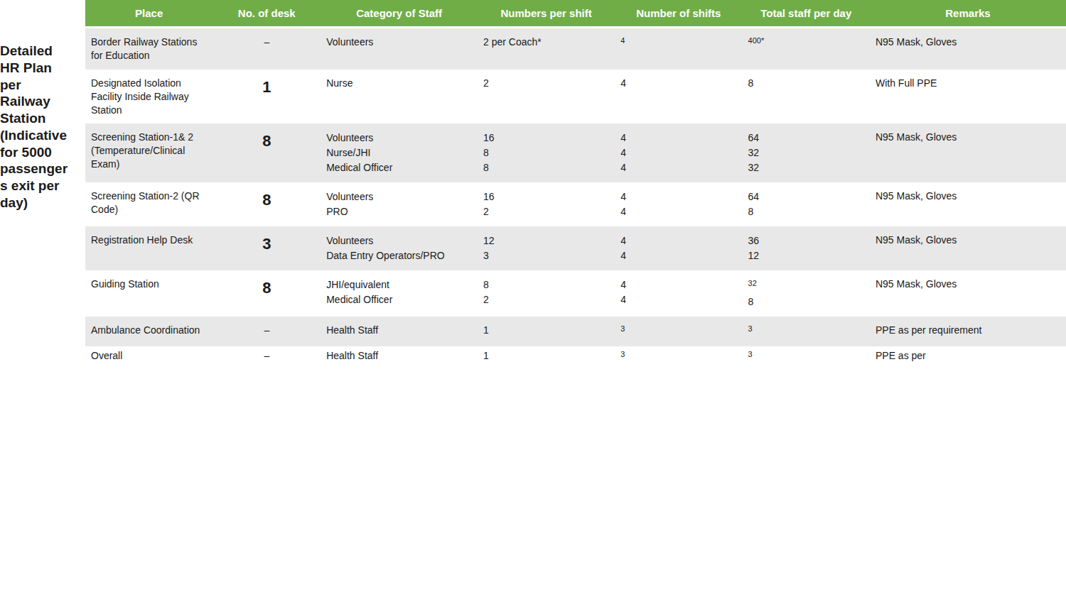Detailed
HR Plan
per
Railway
Station
(Indicative
for 5000
passenger
s exit per
day)
| Place | No. of desk | Category of Staff | Numbers per shift | Number of shifts | Total staff per day | Remarks |
| --- | --- | --- | --- | --- | --- | --- |
| Border Railway Stations for Education | – | Volunteers | 2 per Coach* | 4 | 400* | N95 Mask, Gloves |
| Designated Isolation Facility Inside Railway Station | 1 | Nurse | 2 | 4 | 8 | With Full PPE |
| Screening Station-1& 2 (Temperature/Clinical Exam) | 8 | Volunteers Nurse/JHI Medical Officer | 16 8 8 | 4 4 4 | 64 32 32 | N95 Mask, Gloves |
| Screening Station-2 (QR Code) | 8 | Volunteers PRO | 16 2 | 4 4 | 64 8 | N95 Mask, Gloves |
| Registration Help Desk | 3 | Volunteers Data Entry Operators/PRO | 12 3 | 4 4 | 36 12 | N95 Mask, Gloves |
| Guiding Station | 8 | JHI/equivalent Medical Officer | 8 2 | 4 4 | 32 8 | N95 Mask, Gloves |
| Ambulance Coordination | – | Health Staff | 1 | 3 | 3 | PPE as per requirement |
| Overall | – | Health Staff | 1 | 3 | 3 | PPE as per |